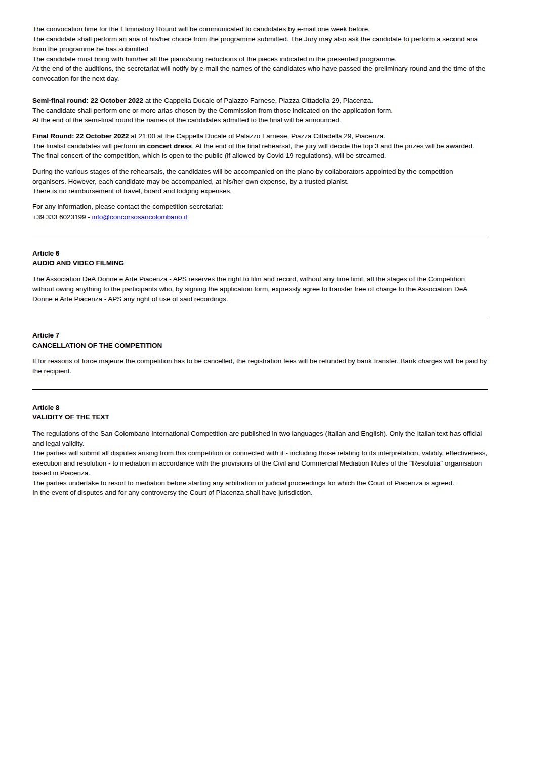The convocation time for the Eliminatory Round will be communicated to candidates by e-mail one week before.
The candidate shall perform an aria of his/her choice from the programme submitted. The Jury may also ask the candidate to perform a second aria from the programme he has submitted.
The candidate must bring with him/her all the piano/sung reductions of the pieces indicated in the presented programme.
At the end of the auditions, the secretariat will notify by e-mail the names of the candidates who have passed the preliminary round and the time of the convocation for the next day.
Semi-final round: 22 October 2022 at the Cappella Ducale of Palazzo Farnese, Piazza Cittadella 29, Piacenza.
The candidate shall perform one or more arias chosen by the Commission from those indicated on the application form.
At the end of the semi-final round the names of the candidates admitted to the final will be announced.
Final Round: 22 October 2022 at 21:00 at the Cappella Ducale of Palazzo Farnese, Piazza Cittadella 29, Piacenza.
The finalist candidates will perform in concert dress. At the end of the final rehearsal, the jury will decide the top 3 and the prizes will be awarded.
The final concert of the competition, which is open to the public (if allowed by Covid 19 regulations), will be streamed.
During the various stages of the rehearsals, the candidates will be accompanied on the piano by collaborators appointed by the competition organisers. However, each candidate may be accompanied, at his/her own expense, by a trusted pianist.
There is no reimbursement of travel, board and lodging expenses.
For any information, please contact the competition secretariat:
+39 333 6023199 - info@concorsosancolombano.it
Article 6
AUDIO AND VIDEO FILMING
The Association DeA Donne e Arte Piacenza - APS reserves the right to film and record, without any time limit, all the stages of the Competition without owing anything to the participants who, by signing the application form, expressly agree to transfer free of charge to the Association DeA Donne e Arte Piacenza - APS any right of use of said recordings.
Article 7
CANCELLATION OF THE COMPETITION
If for reasons of force majeure the competition has to be cancelled, the registration fees will be refunded by bank transfer. Bank charges will be paid by the recipient.
Article 8
VALIDITY OF THE TEXT
The regulations of the San Colombano International Competition are published in two languages (Italian and English). Only the Italian text has official and legal validity.
The parties will submit all disputes arising from this competition or connected with it - including those relating to its interpretation, validity, effectiveness, execution and resolution - to mediation in accordance with the provisions of the Civil and Commercial Mediation Rules of the "Resolutia" organisation based in Piacenza.
The parties undertake to resort to mediation before starting any arbitration or judicial proceedings for which the Court of Piacenza is agreed.
In the event of disputes and for any controversy the Court of Piacenza shall have jurisdiction.